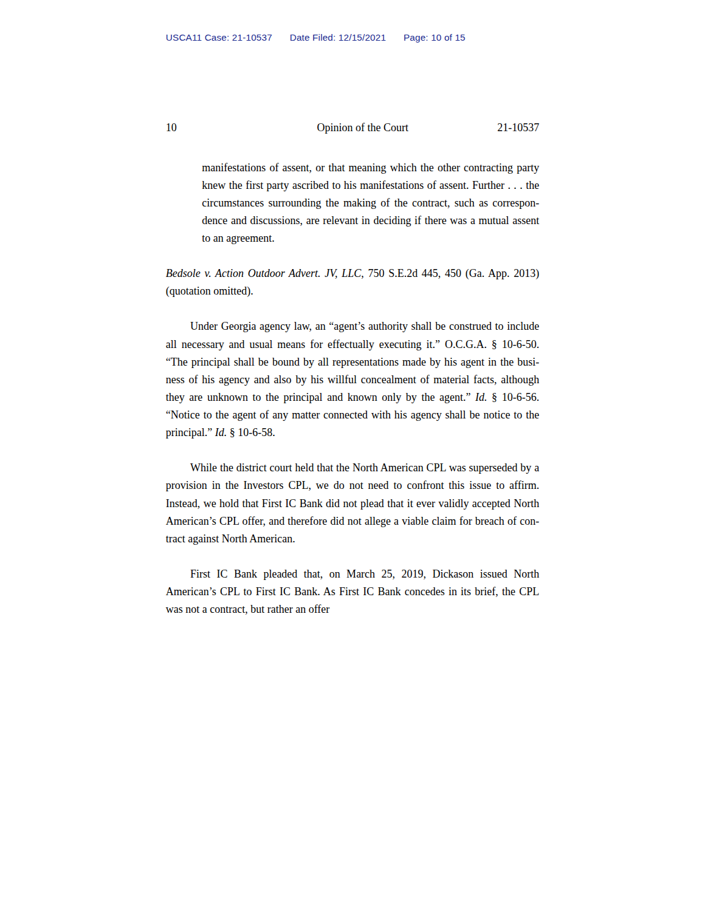USCA11 Case: 21-10537 Date Filed: 12/15/2021 Page: 10 of 15
10 Opinion of the Court 21-10537
manifestations of assent, or that meaning which the other contracting party knew the first party ascribed to his manifestations of assent. Further . . . the circumstances surrounding the making of the contract, such as correspondence and discussions, are relevant in deciding if there was a mutual assent to an agreement.
Bedsole v. Action Outdoor Advert. JV, LLC, 750 S.E.2d 445, 450 (Ga. App. 2013) (quotation omitted).
Under Georgia agency law, an “agent’s authority shall be construed to include all necessary and usual means for effectually executing it.” O.C.G.A. § 10-6-50. “The principal shall be bound by all representations made by his agent in the business of his agency and also by his willful concealment of material facts, although they are unknown to the principal and known only by the agent.” Id. § 10-6-56. “Notice to the agent of any matter connected with his agency shall be notice to the principal.” Id. § 10-6-58.
While the district court held that the North American CPL was superseded by a provision in the Investors CPL, we do not need to confront this issue to affirm. Instead, we hold that First IC Bank did not plead that it ever validly accepted North American’s CPL offer, and therefore did not allege a viable claim for breach of contract against North American.
First IC Bank pleaded that, on March 25, 2019, Dickason issued North American’s CPL to First IC Bank. As First IC Bank concedes in its brief, the CPL was not a contract, but rather an offer